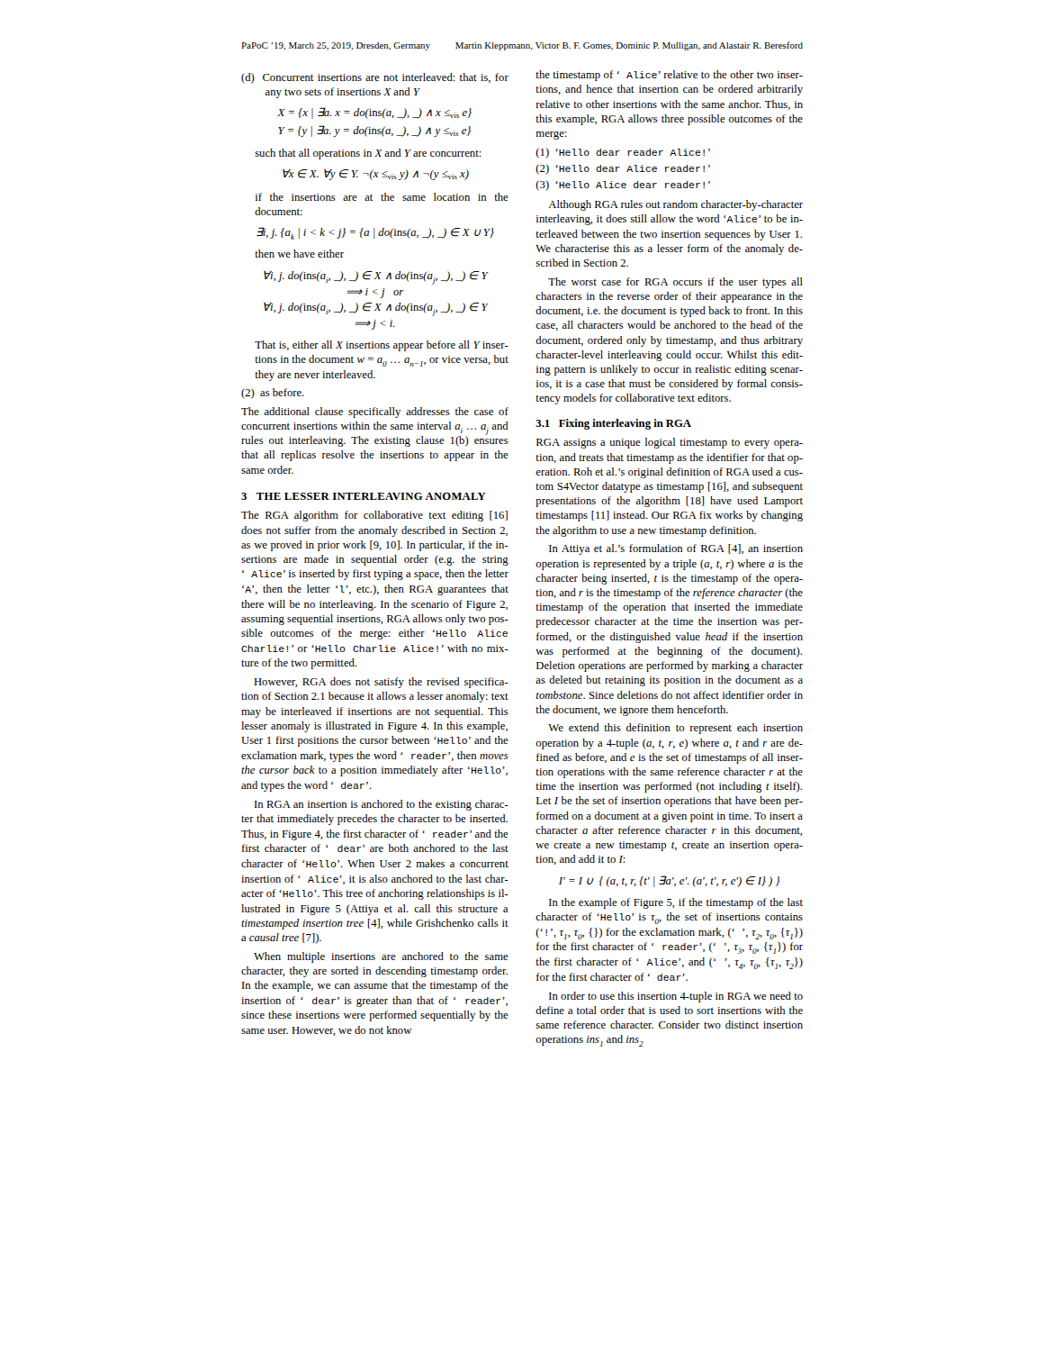PaPoC ’19, March 25, 2019, Dresden, Germany
Martin Kleppmann, Victor B. F. Gomes, Dominic P. Mulligan, and Alastair R. Beresford
(d) Concurrent insertions are not interleaved: that is, for any two sets of insertions X and Y
X = {x | ∃a. x = do(ins(a, _), _) ∧ x ≤vis e}
Y = {y | ∃a. y = do(ins(a, _), _) ∧ y ≤vis e}
such that all operations in X and Y are concurrent:
∀x ∈ X. ∀y ∈ Y. ¬(x ≤vis y) ∧ ¬(y ≤vis x)
if the insertions are at the same location in the document:
∃i, j. {ak | i < k < j} = {a | do(ins(a, _), _) ∈ X ∪ Y}
then we have either
∀i, j. do(ins(ai, _), _) ∈ X ∧ do(ins(aj, _), _) ∈ Y
⟹ i < j or
∀i, j. do(ins(ai, _), _) ∈ X ∧ do(ins(aj, _), _) ∈ Y
⟹ j < i.
That is, either all X insertions appear before all Y insertions in the document w = a0 … an−1, or vice versa, but they are never interleaved.
(2) as before.
The additional clause specifically addresses the case of concurrent insertions within the same interval ai … aj and rules out interleaving. The existing clause 1(b) ensures that all replicas resolve the insertions to appear in the same order.
3 The lesser interleaving anomaly
The RGA algorithm for collaborative text editing [16] does not suffer from the anomaly described in Section 2, as we proved in prior work [9, 10]. In particular, if the insertions are made in sequential order (e.g. the string ‘ Alice’ is inserted by first typing a space, then the letter ‘A’, then the letter ‘l’, etc.), then RGA guarantees that there will be no interleaving. In the scenario of Figure 2, assuming sequential insertions, RGA allows only two possible outcomes of the merge: either ‘Hello Alice Charlie!’ or ‘Hello Charlie Alice!’ with no mixture of the two permitted.
However, RGA does not satisfy the revised specification of Section 2.1 because it allows a lesser anomaly: text may be interleaved if insertions are not sequential. This lesser anomaly is illustrated in Figure 4. In this example, User 1 first positions the cursor between ‘Hello’ and the exclamation mark, types the word ‘ reader’, then moves the cursor back to a position immediately after ‘Hello’, and types the word ‘ dear’.
In RGA an insertion is anchored to the existing character that immediately precedes the character to be inserted. Thus, in Figure 4, the first character of ‘ reader’ and the first character of ‘ dear’ are both anchored to the last character of ‘Hello’. When User 2 makes a concurrent insertion of ‘ Alice’, it is also anchored to the last character of ‘Hello’. This tree of anchoring relationships is illustrated in Figure 5 (Attiya et al. call this structure a timestamped insertion tree [4], while Grishchenko calls it a causal tree [7]).
When multiple insertions are anchored to the same character, they are sorted in descending timestamp order. In the example, we can assume that the timestamp of the insertion of ‘ dear’ is greater than that of ‘ reader’, since these insertions were performed sequentially by the same user. However, we do not know
the timestamp of ‘ Alice’ relative to the other two insertions, and hence that insertion can be ordered arbitrarily relative to other insertions with the same anchor. Thus, in this example, RGA allows three possible outcomes of the merge:
(1) ‘Hello dear reader Alice!’
(2) ‘Hello dear Alice reader!’
(3) ‘Hello Alice dear reader!’
Although RGA rules out random character-by-character interleaving, it does still allow the word ‘Alice’ to be interleaved between the two insertion sequences by User 1. We characterise this as a lesser form of the anomaly described in Section 2.
The worst case for RGA occurs if the user types all characters in the reverse order of their appearance in the document, i.e. the document is typed back to front. In this case, all characters would be anchored to the head of the document, ordered only by timestamp, and thus arbitrary character-level interleaving could occur. Whilst this editing pattern is unlikely to occur in realistic editing scenarios, it is a case that must be considered by formal consistency models for collaborative text editors.
3.1 Fixing interleaving in RGA
RGA assigns a unique logical timestamp to every operation, and treats that timestamp as the identifier for that operation. Roh et al.’s original definition of RGA used a custom S4Vector datatype as timestamp [16], and subsequent presentations of the algorithm [18] have used Lamport timestamps [11] instead. Our RGA fix works by changing the algorithm to use a new timestamp definition.
In Attiya et al.’s formulation of RGA [4], an insertion operation is represented by a triple (a, t, r) where a is the character being inserted, t is the timestamp of the operation, and r is the timestamp of the reference character (the timestamp of the operation that inserted the immediate predecessor character at the time the insertion was performed, or the distinguished value head if the insertion was performed at the beginning of the document). Deletion operations are performed by marking a character as deleted but retaining its position in the document as a tombstone. Since deletions do not affect identifier order in the document, we ignore them henceforth.
We extend this definition to represent each insertion operation by a 4-tuple (a, t, r, e) where a, t and r are defined as before, and e is the set of timestamps of all insertion operations with the same reference character r at the time the insertion was performed (not including t itself). Let I be the set of insertion operations that have been performed on a document at a given point in time. To insert a character a after reference character r in this document, we create a new timestamp t, create an insertion operation, and add it to I:
I′ = I ∪ { (a, t, r, {t′ | ∃a′, e′. (a′, t′, r, e′) ∈ I} ) }
In the example of Figure 5, if the timestamp of the last character of ‘Hello’ is τ0, the set of insertions contains (‘!’, τ1, τ0, {}) for the exclamation mark, (‘ ’, τ2, τ0, {τ1}) for the first character of ‘ reader’, (‘ ’, τ3, τ0, {τ1}) for the first character of ‘ Alice’, and (‘ ’, τ4, τ0, {τ1, τ2}) for the first character of ‘ dear’.
In order to use this insertion 4-tuple in RGA we need to define a total order that is used to sort insertions with the same reference character. Consider two distinct insertion operations ins1 and ins2